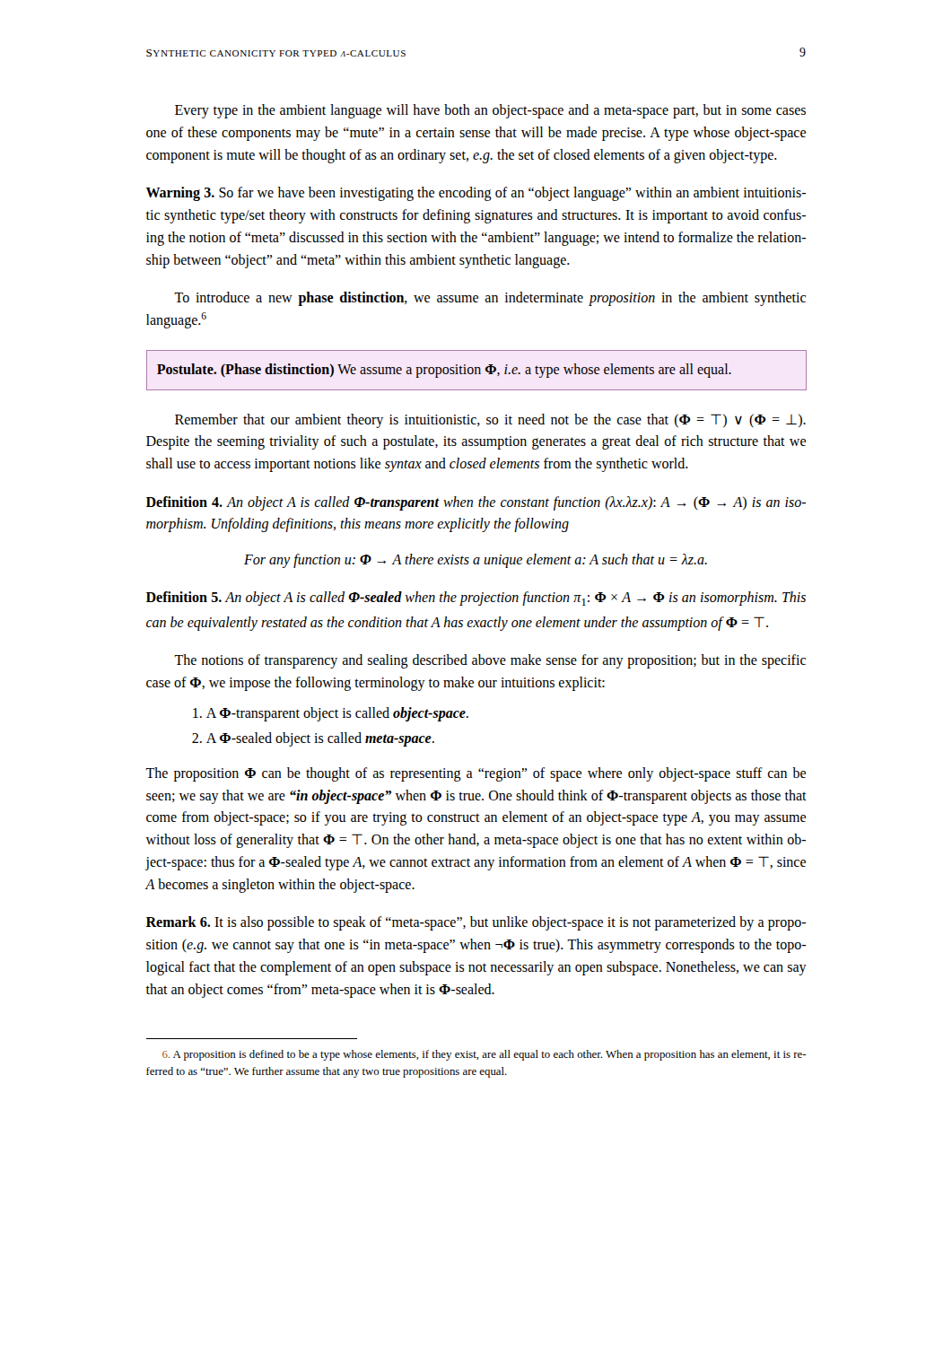SYNTHETIC CANONICITY FOR TYPED λ-CALCULUS 9
Every type in the ambient language will have both an object-space and a meta-space part, but in some cases one of these components may be “mute” in a certain sense that will be made precise. A type whose object-space component is mute will be thought of as an ordinary set, e.g. the set of closed elements of a given object-type.
Warning 3. So far we have been investigating the encoding of an “object language” within an ambient intuitionistic synthetic type/set theory with constructs for defining signatures and structures. It is important to avoid confusing the notion of “meta” discussed in this section with the “ambient” language; we intend to formalize the relationship between “object” and “meta” within this ambient synthetic language.
To introduce a new phase distinction, we assume an indeterminate proposition in the ambient synthetic language.6
Postulate. (Phase distinction) We assume a proposition Φ, i.e. a type whose elements are all equal.
Remember that our ambient theory is intuitionistic, so it need not be the case that (Φ = ⊤) ∨ (Φ = ⊥). Despite the seeming triviality of such a postulate, its assumption generates a great deal of rich structure that we shall use to access important notions like syntax and closed elements from the synthetic world.
Definition 4. An object A is called Φ-transparent when the constant function (λx.λz.x): A → (Φ → A) is an isomorphism. Unfolding definitions, this means more explicitly the following
For any function u: Φ → A there exists a unique element a: A such that u = λz.a.
Definition 5. An object A is called Φ-sealed when the projection function π1: Φ × A → Φ is an isomorphism. This can be equivalently restated as the condition that A has exactly one element under the assumption of Φ = ⊤.
The notions of transparency and sealing described above make sense for any proposition; but in the specific case of Φ, we impose the following terminology to make our intuitions explicit:
A Φ-transparent object is called object-space.
A Φ-sealed object is called meta-space.
The proposition Φ can be thought of as representing a “region” of space where only object-space stuff can be seen; we say that we are “in object-space” when Φ is true. One should think of Φ-transparent objects as those that come from object-space; so if you are trying to construct an element of an object-space type A, you may assume without loss of generality that Φ = ⊤. On the other hand, a meta-space object is one that has no extent within object-space: thus for a Φ-sealed type A, we cannot extract any information from an element of A when Φ = ⊤, since A becomes a singleton within the object-space.
Remark 6. It is also possible to speak of “meta-space”, but unlike object-space it is not parameterized by a proposition (e.g. we cannot say that one is “in meta-space” when ¬Φ is true). This asymmetry corresponds to the topological fact that the complement of an open subspace is not necessarily an open subspace. Nonetheless, we can say that an object comes “from” meta-space when it is Φ-sealed.
6. A proposition is defined to be a type whose elements, if they exist, are all equal to each other. When a proposition has an element, it is referred to as “true”. We further assume that any two true propositions are equal.